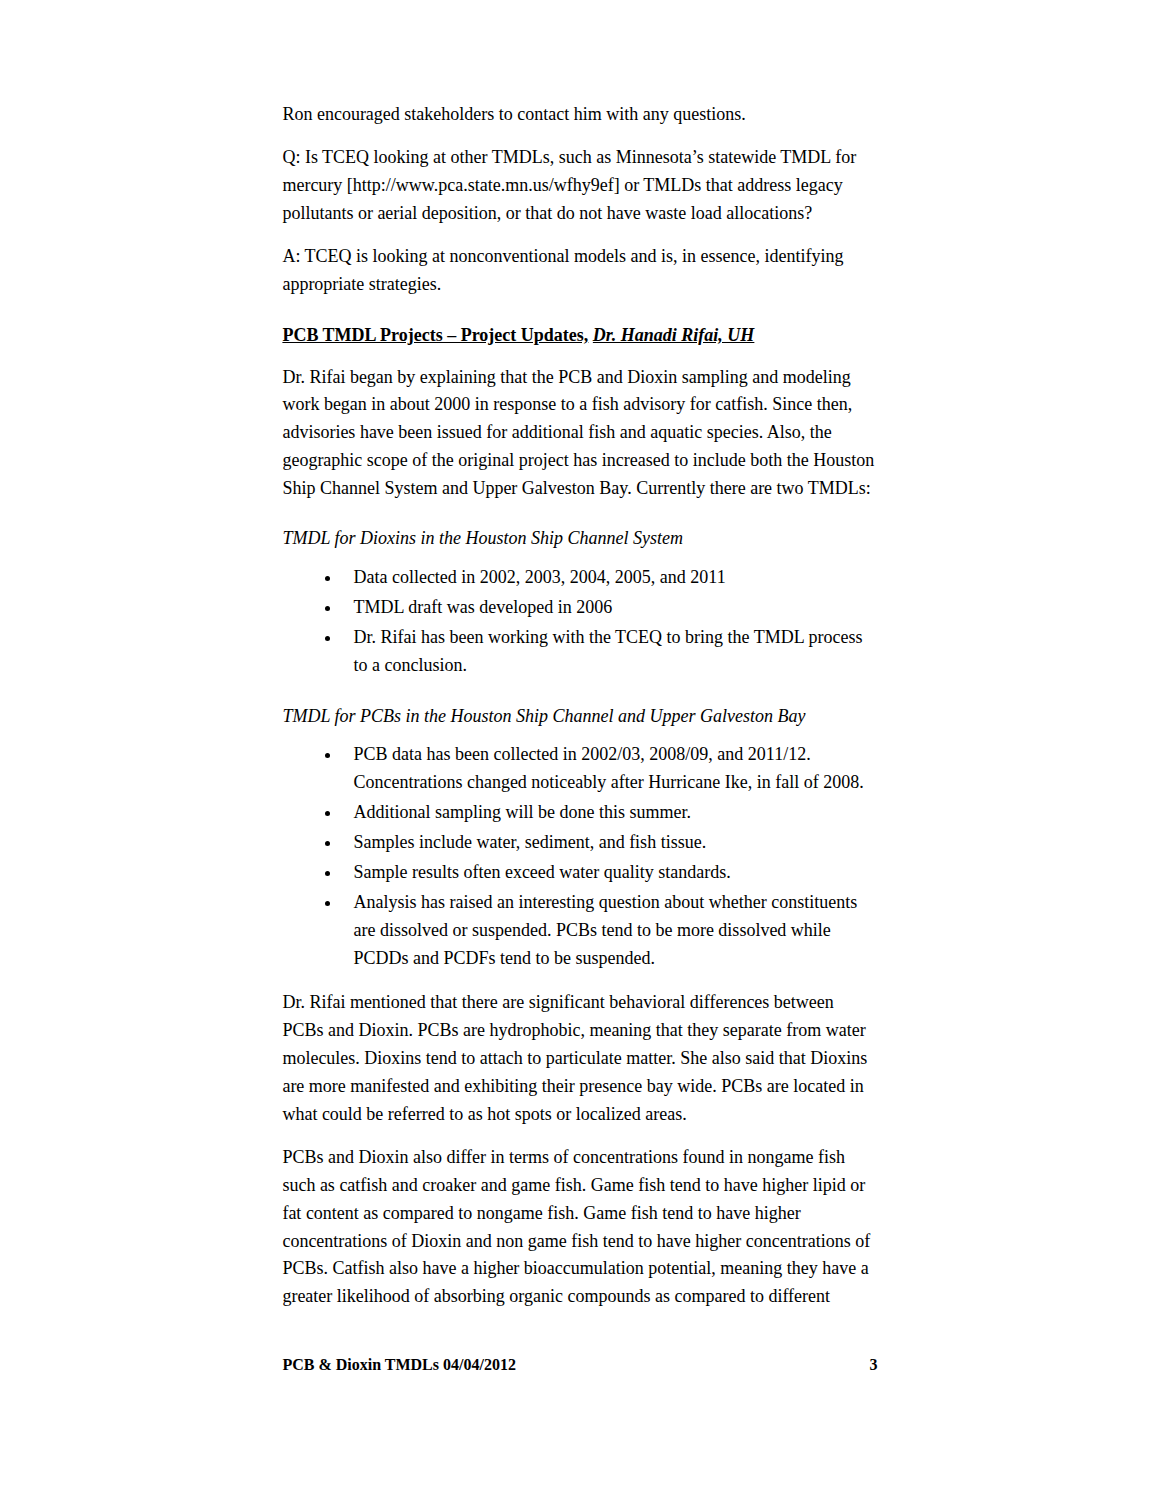Ron encouraged stakeholders to contact him with any questions.
Q: Is TCEQ looking at other TMDLs, such as Minnesota’s statewide TMDL for mercury [http://www.pca.state.mn.us/wfhy9ef] or TMLDs that address legacy pollutants or aerial deposition, or that do not have waste load allocations?
A: TCEQ is looking at nonconventional models and is, in essence, identifying appropriate strategies.
PCB TMDL Projects – Project Updates, Dr. Hanadi Rifai, UH
Dr. Rifai began by explaining that the PCB and Dioxin sampling and modeling work began in about 2000 in response to a fish advisory for catfish. Since then, advisories have been issued for additional fish and aquatic species. Also, the geographic scope of the original project has increased to include both the Houston Ship Channel System and Upper Galveston Bay. Currently there are two TMDLs:
TMDL for Dioxins in the Houston Ship Channel System
Data collected in 2002, 2003, 2004, 2005, and 2011
TMDL draft was developed in 2006
Dr. Rifai has been working with the TCEQ to bring the TMDL process to a conclusion.
TMDL for PCBs in the Houston Ship Channel and Upper Galveston Bay
PCB data has been collected in 2002/03, 2008/09, and 2011/12. Concentrations changed noticeably after Hurricane Ike, in fall of 2008.
Additional sampling will be done this summer.
Samples include water, sediment, and fish tissue.
Sample results often exceed water quality standards.
Analysis has raised an interesting question about whether constituents are dissolved or suspended. PCBs tend to be more dissolved while PCDDs and PCDFs tend to be suspended.
Dr. Rifai mentioned that there are significant behavioral differences between PCBs and Dioxin. PCBs are hydrophobic, meaning that they separate from water molecules. Dioxins tend to attach to particulate matter. She also said that Dioxins are more manifested and exhibiting their presence bay wide. PCBs are located in what could be referred to as hot spots or localized areas.
PCBs and Dioxin also differ in terms of concentrations found in nongame fish such as catfish and croaker and game fish. Game fish tend to have higher lipid or fat content as compared to nongame fish. Game fish tend to have higher concentrations of Dioxin and non game fish tend to have higher concentrations of PCBs. Catfish also have a higher bioaccumulation potential, meaning they have a greater likelihood of absorbing organic compounds as compared to different
PCB & Dioxin TMDLs 04/04/2012 3